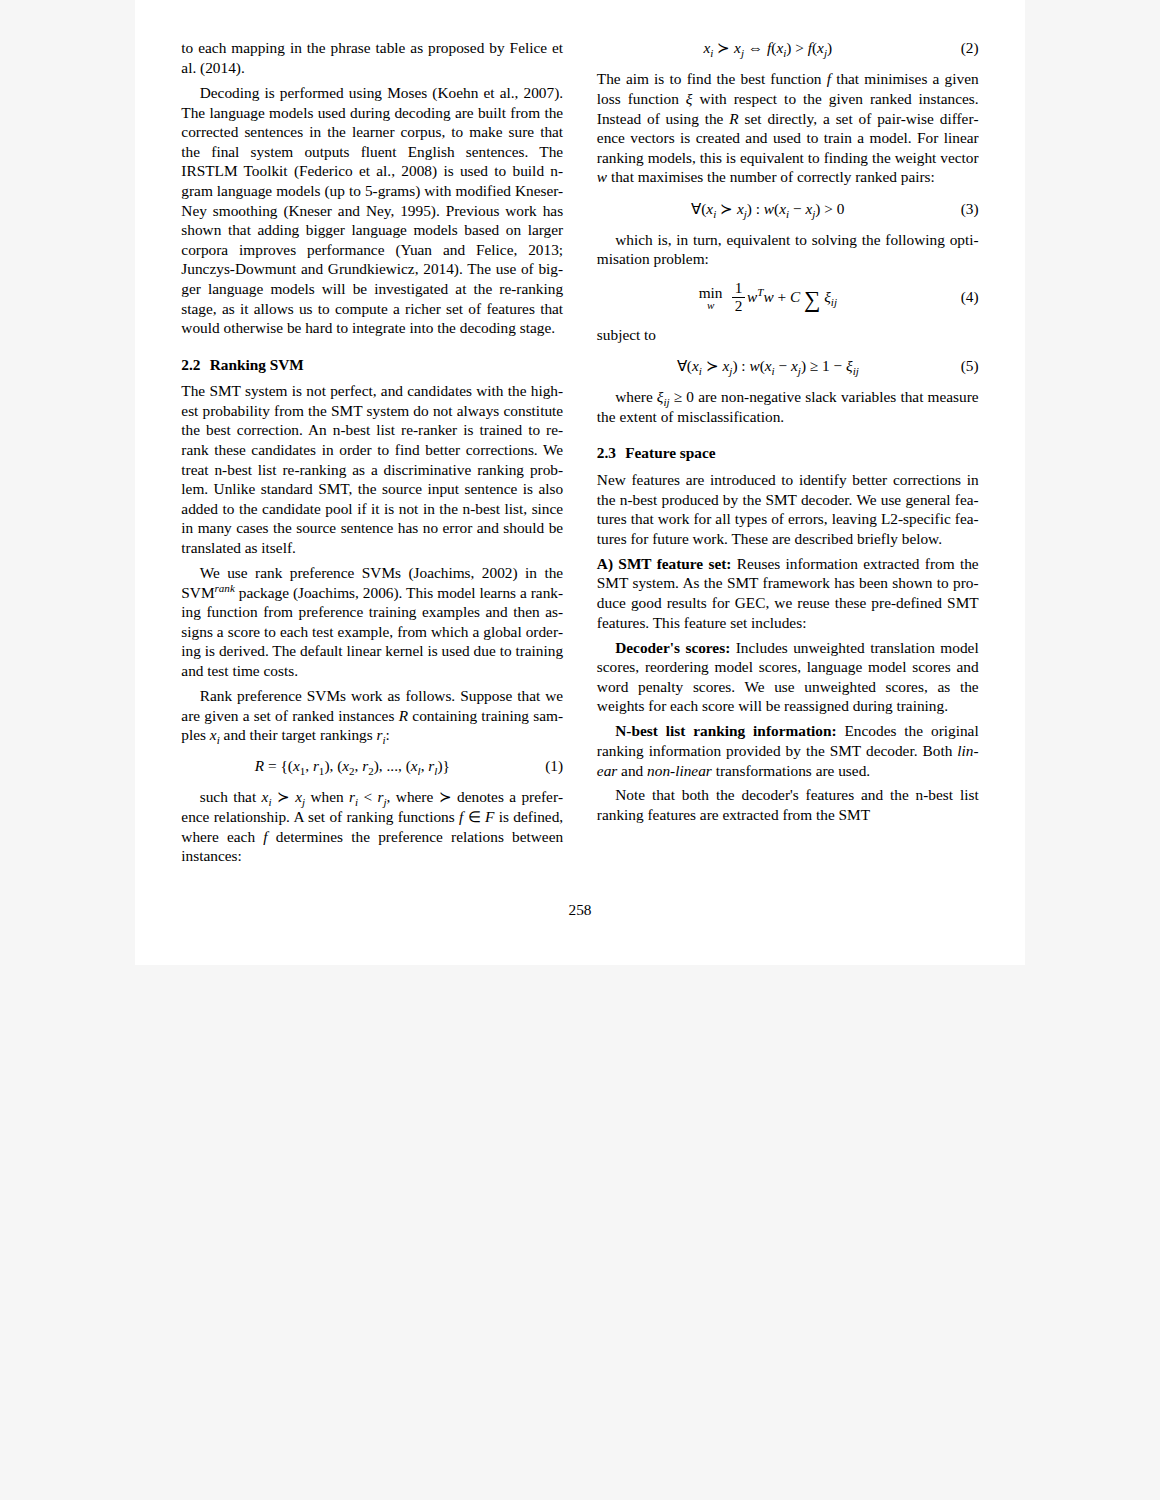to each mapping in the phrase table as proposed by Felice et al. (2014).
Decoding is performed using Moses (Koehn et al., 2007). The language models used during decoding are built from the corrected sentences in the learner corpus, to make sure that the final system outputs fluent English sentences. The IRSTLM Toolkit (Federico et al., 2008) is used to build n-gram language models (up to 5-grams) with modified Kneser-Ney smoothing (Kneser and Ney, 1995). Previous work has shown that adding bigger language models based on larger corpora improves performance (Yuan and Felice, 2013; Junczys-Dowmunt and Grundkiewicz, 2014). The use of bigger language models will be investigated at the re-ranking stage, as it allows us to compute a richer set of features that would otherwise be hard to integrate into the decoding stage.
2.2 Ranking SVM
The SMT system is not perfect, and candidates with the highest probability from the SMT system do not always constitute the best correction. An n-best list re-ranker is trained to re-rank these candidates in order to find better corrections. We treat n-best list re-ranking as a discriminative ranking problem. Unlike standard SMT, the source input sentence is also added to the candidate pool if it is not in the n-best list, since in many cases the source sentence has no error and should be translated as itself.
We use rank preference SVMs (Joachims, 2002) in the SVMrank package (Joachims, 2006). This model learns a ranking function from preference training examples and then assigns a score to each test example, from which a global ordering is derived. The default linear kernel is used due to training and test time costs.
Rank preference SVMs work as follows. Suppose that we are given a set of ranked instances R containing training samples xi and their target rankings ri:
R = {(x1, r1), (x2, r2), ..., (xl, rl)} (1)
such that xi ≻ xj when ri < rj, where ≻ denotes a preference relationship. A set of ranking functions f ∈ F is defined, where each f determines the preference relations between instances:
xi ≻ xj ⇔ f(xi) > f(xj) (2)
The aim is to find the best function f that minimises a given loss function ξ with respect to the given ranked instances. Instead of using the R set directly, a set of pair-wise difference vectors is created and used to train a model. For linear ranking models, this is equivalent to finding the weight vector w that maximises the number of correctly ranked pairs:
∀(xi ≻ xj) : w(xi − xj) > 0 (3)
which is, in turn, equivalent to solving the following optimisation problem:
min w 12 wTw + C ∑ ξij (4)
subject to
∀(xi ≻ xj) : w(xi − xj) ≥ 1 − ξij (5)
where ξij ≥ 0 are non-negative slack variables that measure the extent of misclassification.
2.3 Feature space
New features are introduced to identify better corrections in the n-best produced by the SMT decoder. We use general features that work for all types of errors, leaving L2-specific features for future work. These are described briefly below.
A) SMT feature set: Reuses information extracted from the SMT system. As the SMT framework has been shown to produce good results for GEC, we reuse these pre-defined SMT features. This feature set includes:
Decoder's scores: Includes unweighted translation model scores, reordering model scores, language model scores and word penalty scores. We use unweighted scores, as the weights for each score will be reassigned during training.
N-best list ranking information: Encodes the original ranking information provided by the SMT decoder. Both linear and non-linear transformations are used.
Note that both the decoder's features and the n-best list ranking features are extracted from the SMT
258